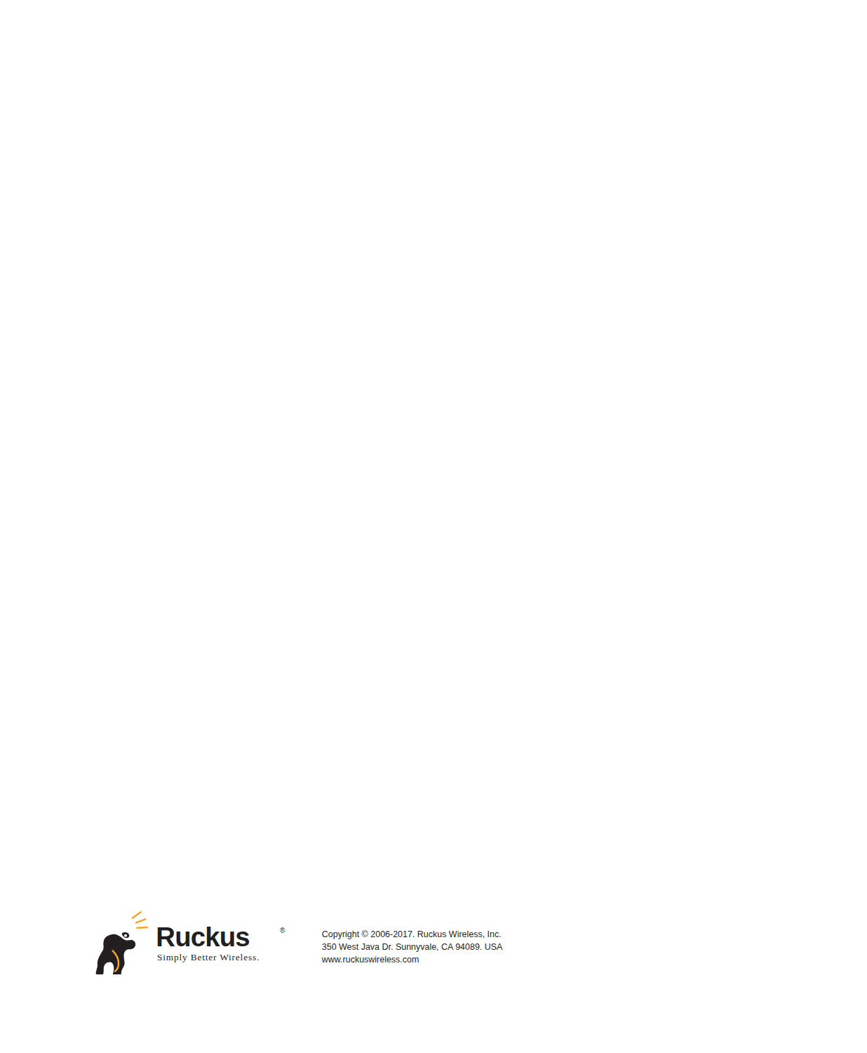Ruckus ® Simply Better Wireless.
Copyright © 2006-2017. Ruckus Wireless, Inc.
350 West Java Dr. Sunnyvale, CA 94089. USA
www.ruckuswireless.com